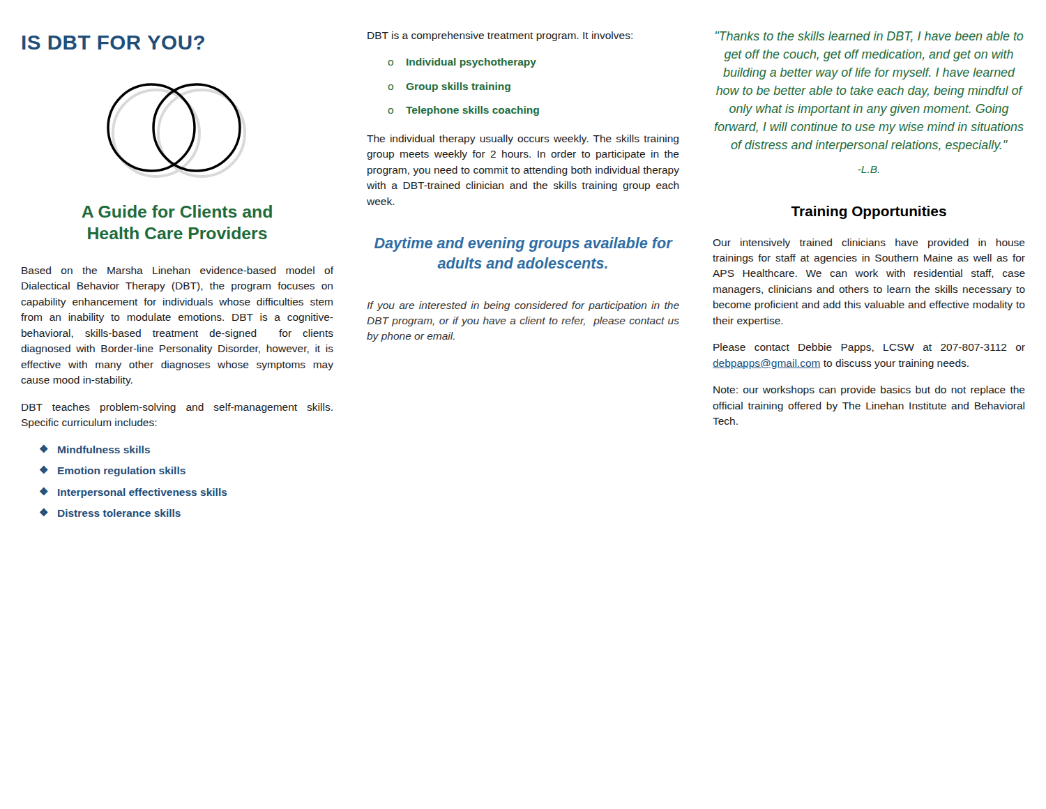IS DBT FOR YOU?
A Guide for Clients and
Health Care Providers
Based on the Marsha Linehan evidence-based model of Dialectical Behavior Therapy (DBT), the program focuses on capability enhancement for individuals whose difficulties stem from an inability to modulate emotions. DBT is a cognitive-behavioral, skills-based treatment de-signed for clients diagnosed with Border-line Personality Disorder, however, it is effective with many other diagnoses whose symptoms may cause mood in-stability.
DBT teaches problem-solving and self-management skills. Specific curriculum includes:
Mindfulness skills
Emotion regulation skills
Interpersonal effectiveness skills
Distress tolerance skills
DBT is a comprehensive treatment program. It involves:
Individual psychotherapy
Group skills training
Telephone skills coaching
The individual therapy usually occurs weekly. The skills training group meets weekly for 2 hours. In order to participate in the program, you need to commit to attending both individual therapy with a DBT-trained clinician and the skills training group each week.
Daytime and evening groups available for adults and adolescents.
If you are interested in being considered for participation in the DBT program, or if you have a client to refer, please contact us by phone or email.
"Thanks to the skills learned in DBT, I have been able to get off the couch, get off medication, and get on with building a better way of life for myself. I have learned how to be better able to take each day, being mindful of only what is important in any given moment. Going forward, I will continue to use my wise mind in situations of distress and interpersonal relations, especially."
-L.B.
Training Opportunities
Our intensively trained clinicians have provided in house trainings for staff at agencies in Southern Maine as well as for APS Healthcare. We can work with residential staff, case managers, clinicians and others to learn the skills necessary to become proficient and add this valuable and effective modality to their expertise.
Please contact Debbie Papps, LCSW at 207-807-3112 or debpapps@gmail.com to discuss your training needs.
Note: our workshops can provide basics but do not replace the official training offered by The Linehan Institute and Behavioral Tech.